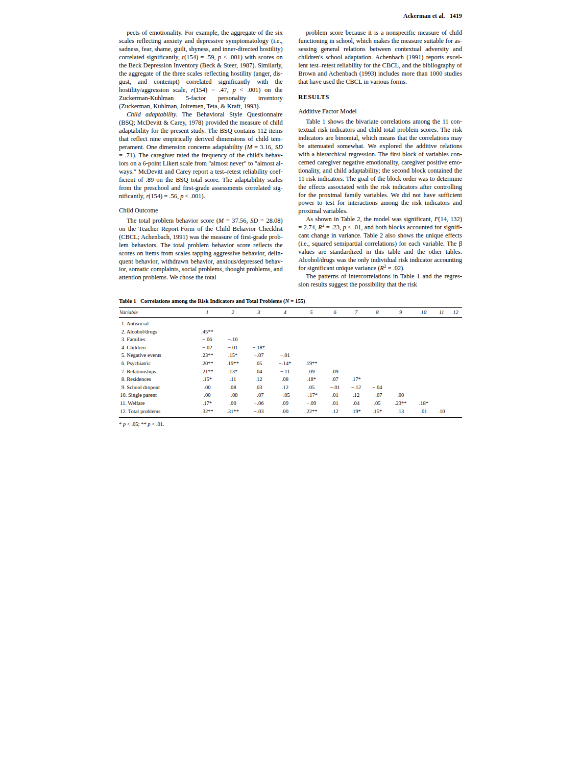Ackerman et al. 1419
pects of emotionality. For example, the aggregate of the six scales reflecting anxiety and depressive symptomatology (i.e., sadness, fear, shame, guilt, shyness, and inner-directed hostility) correlated significantly, r(154) = .59, p < .001) with scores on the Beck Depression Inventory (Beck & Steer, 1987). Similarly, the aggregate of the three scales reflecting hostility (anger, disgust, and contempt) correlated significantly with the hostility/aggression scale, r(154) = .47, p < .001) on the Zuckerman-Kuhlman 5-factor personality inventory (Zuckerman, Kuhlman, Joiremen, Teta, & Kraft, 1993).
Child adaptability. The Behavioral Style Questionnaire (BSQ; McDevitt & Carey, 1978) provided the measure of child adaptability for the present study. The BSQ contains 112 items that reflect nine empirically derived dimensions of child temperament. One dimension concerns adaptability (M = 3.16, SD = .71). The caregiver rated the frequency of the child's behaviors on a 6-point Likert scale from "almost never" to "almost always." McDevitt and Carey report a test–retest reliability coefficient of .89 on the BSQ total score. The adaptability scales from the preschool and first-grade assessments correlated significantly, r(154) = .56, p < .001).
Child Outcome
The total problem behavior score (M = 37.56, SD = 28.08) on the Teacher Report-Form of the Child Behavior Checklist (CBCL; Achenbach, 1991) was the measure of first-grade problem behaviors. The total problem behavior score reflects the scores on items from scales tapping aggressive behavior, delinquent behavior, withdrawn behavior, anxious/depressed behavior, somatic complaints, social problems, thought problems, and attention problems. We chose the total
problem score because it is a nonspecific measure of child functioning in school, which makes the measure suitable for assessing general relations between contextual adversity and children's school adaptation. Achenbach (1991) reports excellent test–retest reliability for the CBCL, and the bibliography of Brown and Achenbach (1993) includes more than 1000 studies that have used the CBCL in various forms.
Results
Additive Factor Model
Table 1 shows the bivariate correlations among the 11 contextual risk indicators and child total problem scores. The risk indicators are binomial, which means that the correlations may be attenuated somewhat. We explored the additive relations with a hierarchical regression. The first block of variables concerned caregiver negative emotionality, caregiver positive emotionality, and child adaptability; the second block contained the 11 risk indicators. The goal of the block order was to determine the effects associated with the risk indicators after controlling for the proximal family variables. We did not have sufficient power to test for interactions among the risk indicators and proximal variables.
As shown in Table 2, the model was significant, F(14, 132) = 2.74, R2 = .23, p < .01, and both blocks accounted for significant change in variance. Table 2 also shows the unique effects (i.e., squared semipartial correlations) for each variable. The β values are standardized in this table and the other tables. Alcohol/drugs was the only individual risk indicator accounting for significant unique variance (R2 = .02).
The patterns of intercorrelations in Table 1 and the regression results suggest the possibility that the risk
Table 1 Correlations among the Risk Indicators and Total Problems (N = 155)
| Variable | 1 | 2 | 3 | 4 | 5 | 6 | 7 | 8 | 9 | 10 | 11 | 12 |
| --- | --- | --- | --- | --- | --- | --- | --- | --- | --- | --- | --- | --- |
| 1. Antisocial | | | | | | | | | | | | |
| 2. Alcohol/drugs | .45** | | | | | | | | | | | |
| 3. Families | −.06 | −.10 | | | | | | | | | | |
| 4. Children | −.02 | −.01 | −.18* | | | | | | | | | |
| 5. Negative events | .23** | .15* | −.07 | −.01 | | | | | | | | |
| 6. Psychiatric | .20** | .19** | .05 | −.14* | .19** | | | | | | | |
| 7. Relationships | .21** | .13* | .04 | −.11 | .09 | .09 | | | | | | |
| 8. Residences | .15* | .11 | .12 | .08 | .18* | .07 | .17* | | | | | |
| 9. School dropout | .00 | .08 | .03 | .12 | .05 | −.01 | −.12 | −.04 | | | | |
| 10. Single parent | .00 | −.08 | −.07 | −.05 | −.17* | .01 | .12 | −.07 | .00 | | | |
| 11. Welfare | .17* | .00 | −.06 | .09 | −.09 | .01 | .04 | .05 | .23** | .18* | | |
| 12. Total problems | .32** | .31** | −.03 | .00 | .22** | .12 | .19* | .15* | .13 | .01 | .10 | |
* p < .05; ** p < .01.